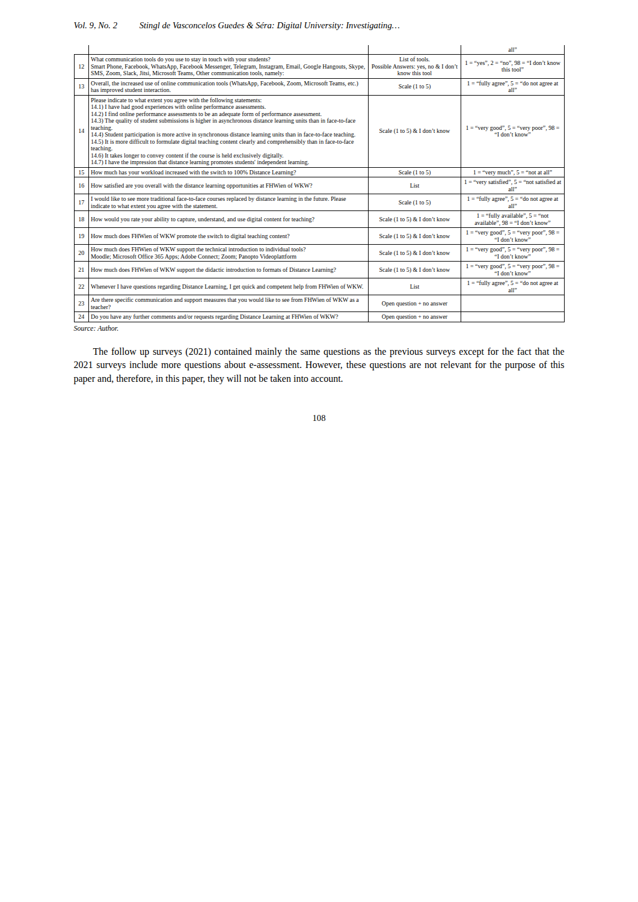Vol. 9, No. 2 Stingl de Vasconcelos Guedes & Séra: Digital University: Investigating…
| | | | all” |
| 12 | What communication tools do you use to stay in touch with your students? Smart Phone, Facebook, WhatsApp, Facebook Messenger, Telegram, Instagram, Email, Google Hangouts, Skype, SMS, Zoom, Slack, Jitsi, Microsoft Teams, Other communication tools, namely: | List of tools. Possible Answers: yes, no & I don’t know this tool | 1 = “yes”, 2 = “no”, 98 = “I don’t know this tool” |
| 13 | Overall, the increased use of online communication tools (WhatsApp, Facebook, Zoom, Microsoft Teams, etc.) has improved student interaction. | Scale (1 to 5) | 1 = “fully agree”, 5 = “do not agree at all” |
| 14 | Please indicate to what extent you agree with the following statements: 14.1) I have had good experiences with online performance assessments. 14.2) I find online performance assessments to be an adequate form of performance assessment. 14.3) The quality of student submissions is higher in asynchronous distance learning units than in face-to-face teaching. 14.4) Student participation is more active in synchronous distance learning units than in face-to-face teaching. 14.5) It is more difficult to formulate digital teaching content clearly and comprehensibly than in face-to-face teaching. 14.6) It takes longer to convey content if the course is held exclusively digitally. 14.7) I have the impression that distance learning promotes students' independent learning. | Scale (1 to 5) & I don’t know | 1 = “very good”, 5 = “very poor”, 98 = “I don’t know” |
| 15 | How much has your workload increased with the switch to 100% Distance Learning? | Scale (1 to 5) | 1 = “very much”, 5 = “not at all” |
| 16 | How satisfied are you overall with the distance learning opportunities at FHWien of WKW? | List | 1 = “very satisfied”, 5 = “not satisfied at all” |
| 17 | I would like to see more traditional face-to-face courses replaced by distance learning in the future. Please indicate to what extent you agree with the statement. | Scale (1 to 5) | 1 = “fully agree”, 5 = “do not agree at all” |
| 18 | How would you rate your ability to capture, understand, and use digital content for teaching? | Scale (1 to 5) & I don’t know | 1 = “fully available”, 5 = “not available”, 98 = “I don’t know” |
| 19 | How much does FHWien of WKW promote the switch to digital teaching content? | Scale (1 to 5) & I don’t know | 1 = “very good”, 5 = “very poor”, 98 = “I don’t know” |
| 20 | How much does FHWien of WKW support the technical introduction to individual tools? Moodle; Microsoft Office 365 Apps; Adobe Connect; Zoom; Panopto Videoplattform | Scale (1 to 5) & I don’t know | 1 = “very good”, 5 = “very poor”, 98 = “I don’t know” |
| 21 | How much does FHWien of WKW support the didactic introduction to formats of Distance Learning? | Scale (1 to 5) & I don’t know | 1 = “very good”, 5 = “very poor”, 98 = “I don’t know” |
| 22 | Whenever I have questions regarding Distance Learning, I get quick and competent help from FHWien of WKW. | List | 1 = “fully agree”, 5 = “do not agree at all” |
| 23 | Are there specific communication and support measures that you would like to see from FHWien of WKW as a teacher? | Open question + no answer | |
| 24 | Do you have any further comments and/or requests regarding Distance Learning at FHWien of WKW? | Open question + no answer | |
Source: Author.
The follow up surveys (2021) contained mainly the same questions as the previous surveys except for the fact that the 2021 surveys include more questions about e-assessment. However, these questions are not relevant for the purpose of this paper and, therefore, in this paper, they will not be taken into account.
108